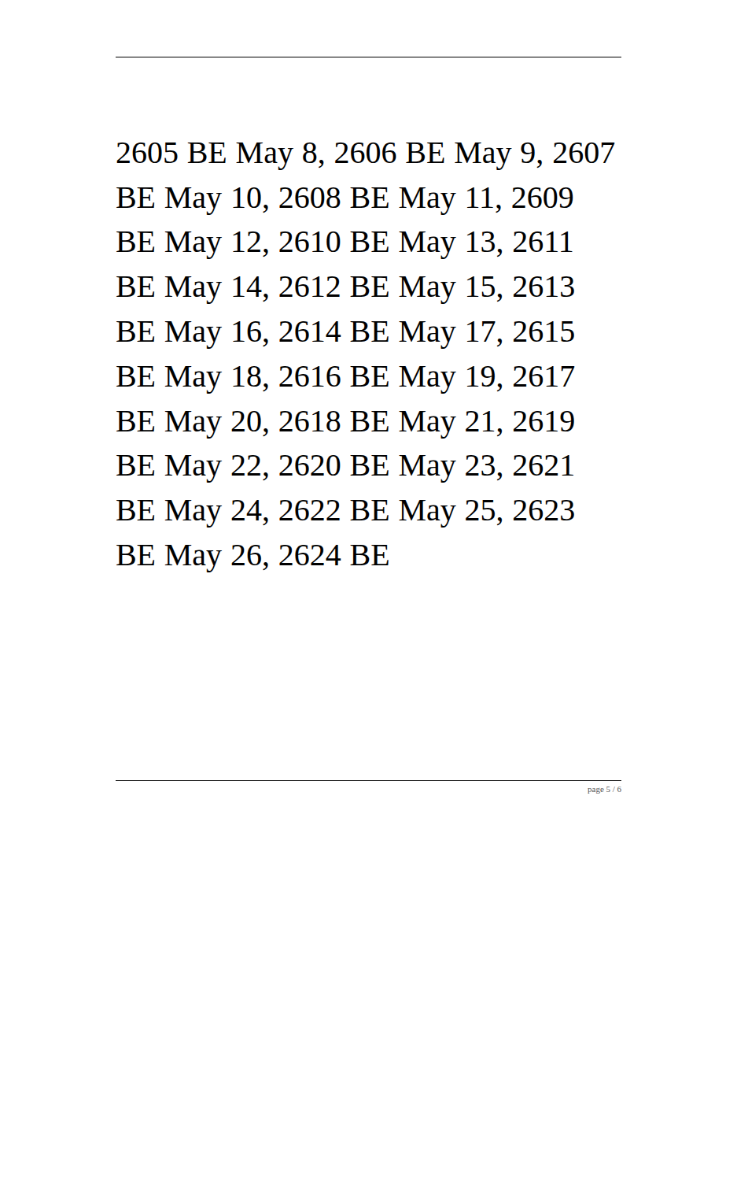2605 BE May 8, 2606 BE May 9, 2607 BE May 10, 2608 BE May 11, 2609 BE May 12, 2610 BE May 13, 2611 BE May 14, 2612 BE May 15, 2613 BE May 16, 2614 BE May 17, 2615 BE May 18, 2616 BE May 19, 2617 BE May 20, 2618 BE May 21, 2619 BE May 22, 2620 BE May 23, 2621 BE May 24, 2622 BE May 25, 2623 BE May 26, 2624 BE
page 5 / 6